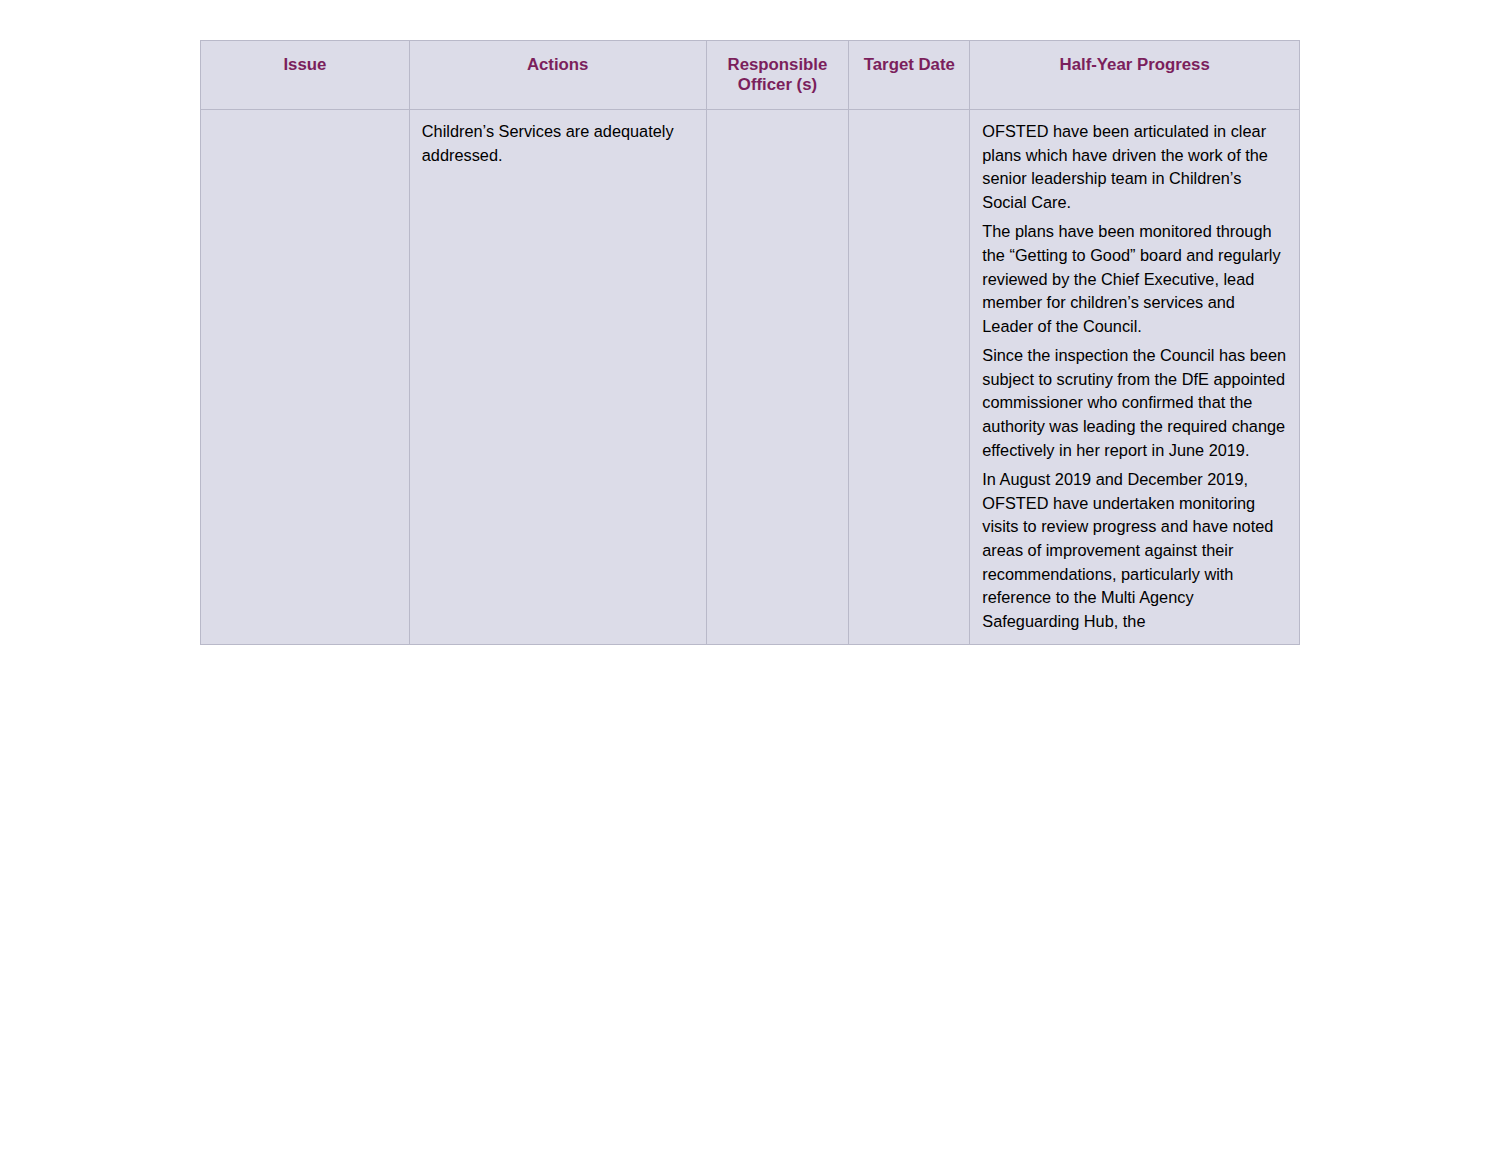| Issue | Actions | Responsible Officer (s) | Target Date | Half-Year Progress |
| --- | --- | --- | --- | --- |
| | Children’s Services are adequately addressed. | | | OFSTED have been articulated in clear plans which have driven the work of the senior leadership team in Children’s Social Care. The plans have been monitored through the “Getting to Good” board and regularly reviewed by the Chief Executive, lead member for children’s services and Leader of the Council. Since the inspection the Council has been subject to scrutiny from the DfE appointed commissioner who confirmed that the authority was leading the required change effectively in her report in June 2019. In August 2019 and December 2019, OFSTED have undertaken monitoring visits to review progress and have noted areas of improvement against their recommendations, particularly with reference to the Multi Agency Safeguarding Hub, the |